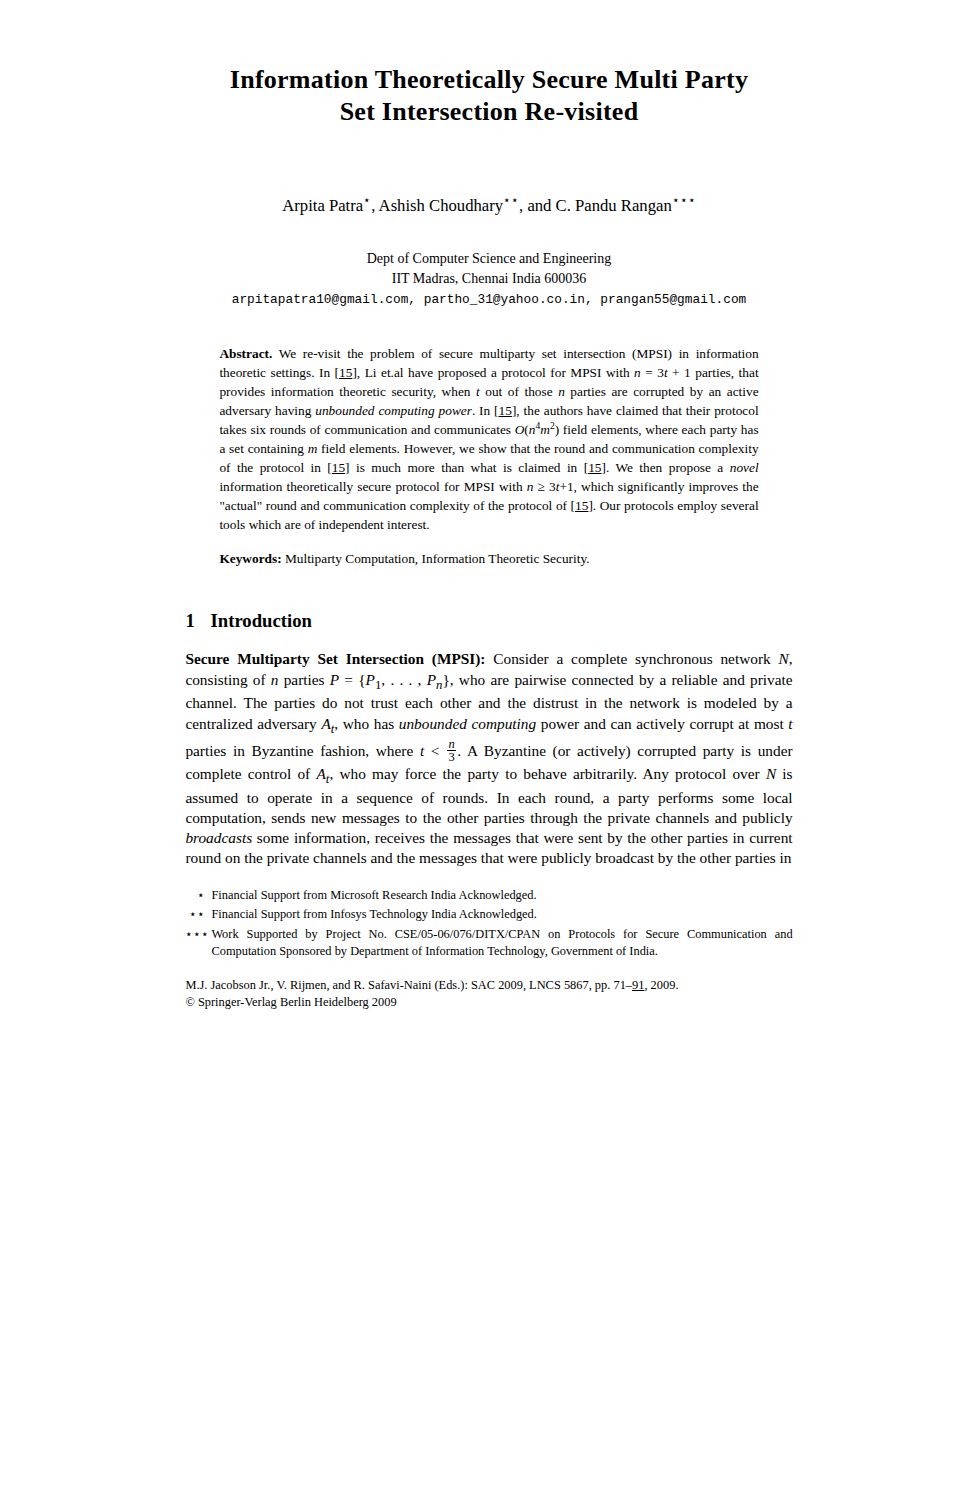Information Theoretically Secure Multi Party
Set Intersection Re-visited
Arpita Patra⋆, Ashish Choudhary⋆⋆, and C. Pandu Rangan⋆⋆⋆
Dept of Computer Science and Engineering
IIT Madras, Chennai India 600036
arpitapatra10@gmail.com, partho_31@yahoo.co.in, prangan55@gmail.com
Abstract. We re-visit the problem of secure multiparty set intersection (MPSI) in information theoretic settings. In [15], Li et.al have proposed a protocol for MPSI with n = 3t + 1 parties, that provides information theoretic security, when t out of those n parties are corrupted by an active adversary having unbounded computing power. In [15], the authors have claimed that their protocol takes six rounds of communication and communicates O(n4m2) field elements, where each party has a set containing m field elements. However, we show that the round and communication complexity of the protocol in [15] is much more than what is claimed in [15]. We then propose a novel information theoretically secure protocol for MPSI with n ≥ 3t+1, which significantly improves the "actual" round and communication complexity of the protocol of [15]. Our protocols employ several tools which are of independent interest.
Keywords: Multiparty Computation, Information Theoretic Security.
1 Introduction
Secure Multiparty Set Intersection (MPSI): Consider a complete synchronous network N, consisting of n parties P = {P1, . . . , Pn}, who are pairwise connected by a reliable and private channel. The parties do not trust each other and the distrust in the network is modeled by a centralized adversary At, who has unbounded computing power and can actively corrupt at most t parties in Byzantine fashion, where t < n 3. A Byzantine (or actively) corrupted party is under complete control of At, who may force the party to behave arbitrarily. Any protocol over N is assumed to operate in a sequence of rounds. In each round, a party performs some local computation, sends new messages to the other parties through the private channels and publicly broadcasts some information, receives the messages that were sent by the other parties in current round on the private channels and the messages that were publicly broadcast by the other parties in
⋆Financial Support from Microsoft Research India Acknowledged.
⋆⋆Financial Support from Infosys Technology India Acknowledged.
⋆⋆⋆Work Supported by Project No. CSE/05-06/076/DITX/CPAN on Protocols for Secure Communication and Computation Sponsored by Department of Information Technology, Government of India.
M.J. Jacobson Jr., V. Rijmen, and R. Safavi-Naini (Eds.): SAC 2009, LNCS 5867, pp. 71–91, 2009. © Springer-Verlag Berlin Heidelberg 2009